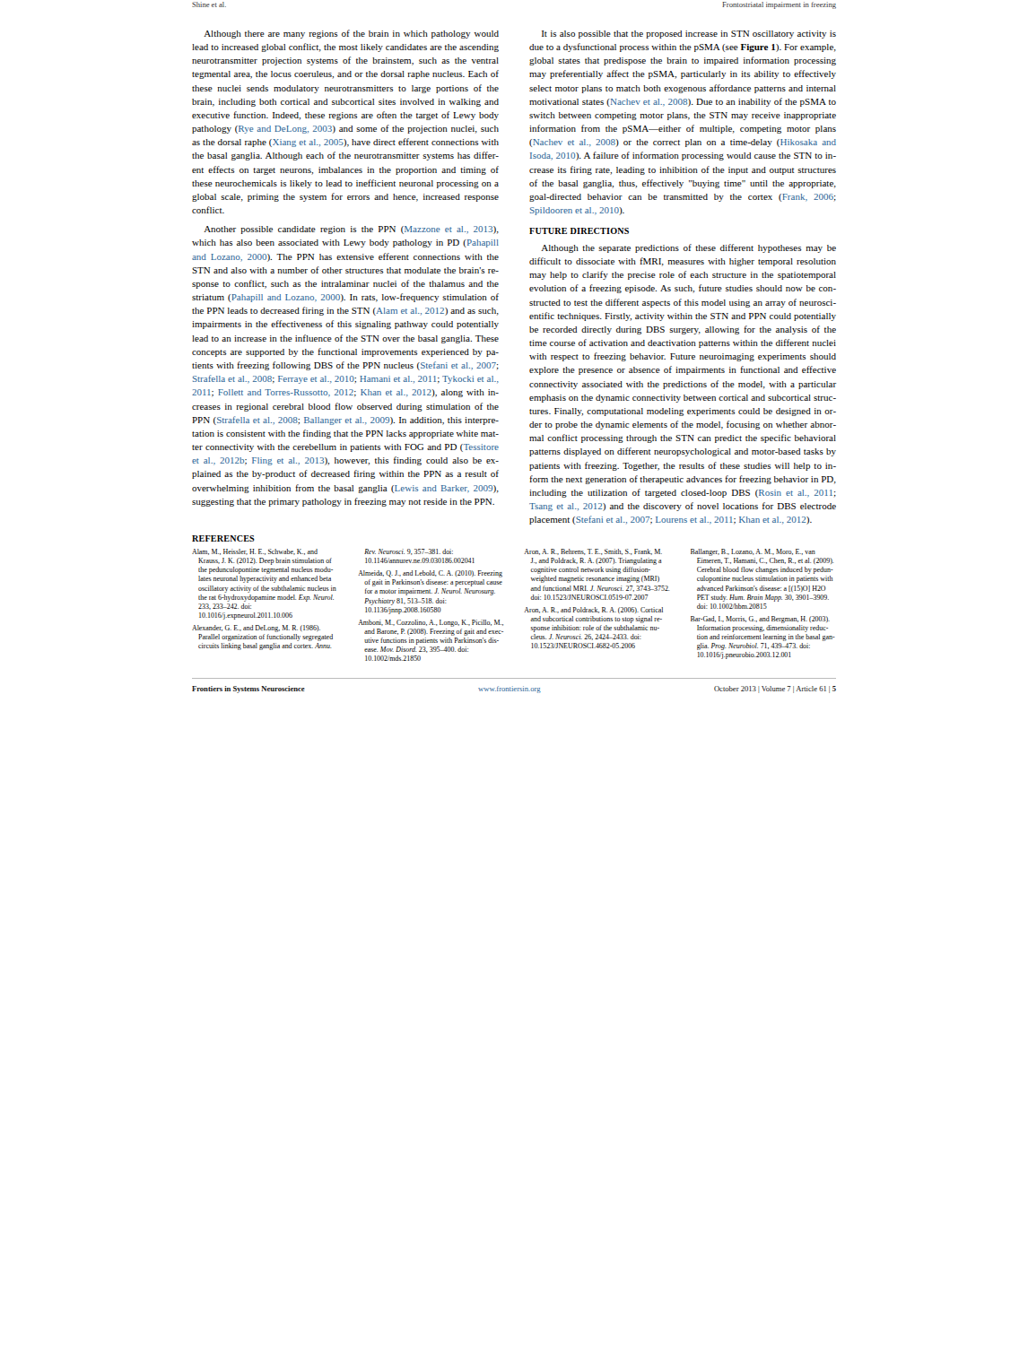Shine et al.
Frontostriatal impairment in freezing
Although there are many regions of the brain in which pathology would lead to increased global conflict, the most likely candidates are the ascending neurotransmitter projection systems of the brainstem, such as the ventral tegmental area, the locus coeruleus, and or the dorsal raphe nucleus. Each of these nuclei sends modulatory neurotransmitters to large portions of the brain, including both cortical and subcortical sites involved in walking and executive function. Indeed, these regions are often the target of Lewy body pathology (Rye and DeLong, 2003) and some of the projection nuclei, such as the dorsal raphe (Xiang et al., 2005), have direct efferent connections with the basal ganglia. Although each of the neurotransmitter systems has different effects on target neurons, imbalances in the proportion and timing of these neurochemicals is likely to lead to inefficient neuronal processing on a global scale, priming the system for errors and hence, increased response conflict.
Another possible candidate region is the PPN (Mazzone et al., 2013), which has also been associated with Lewy body pathology in PD (Pahapill and Lozano, 2000). The PPN has extensive efferent connections with the STN and also with a number of other structures that modulate the brain's response to conflict, such as the intralaminar nuclei of the thalamus and the striatum (Pahapill and Lozano, 2000). In rats, low-frequency stimulation of the PPN leads to decreased firing in the STN (Alam et al., 2012) and as such, impairments in the effectiveness of this signaling pathway could potentially lead to an increase in the influence of the STN over the basal ganglia. These concepts are supported by the functional improvements experienced by patients with freezing following DBS of the PPN nucleus (Stefani et al., 2007; Strafella et al., 2008; Ferraye et al., 2010; Hamani et al., 2011; Tykocki et al., 2011; Follett and Torres-Russotto, 2012; Khan et al., 2012), along with increases in regional cerebral blood flow observed during stimulation of the PPN (Strafella et al., 2008; Ballanger et al., 2009). In addition, this interpretation is consistent with the finding that the PPN lacks appropriate white matter connectivity with the cerebellum in patients with FOG and PD (Tessitore et al., 2012b; Fling et al., 2013), however, this finding could also be explained as the by-product of decreased firing within the PPN as a result of overwhelming inhibition from the basal ganglia (Lewis and Barker, 2009), suggesting that the primary pathology in freezing may not reside in the PPN.
It is also possible that the proposed increase in STN oscillatory activity is due to a dysfunctional process within the pSMA (see Figure 1). For example, global states that predispose the brain to impaired information processing may preferentially affect the pSMA, particularly in its ability to effectively select motor plans to match both exogenous affordance patterns and internal motivational states (Nachev et al., 2008). Due to an inability of the pSMA to switch between competing motor plans, the STN may receive inappropriate information from the pSMA—either of multiple, competing motor plans (Nachev et al., 2008) or the correct plan on a time-delay (Hikosaka and Isoda, 2010). A failure of information processing would cause the STN to increase its firing rate, leading to inhibition of the input and output structures of the basal ganglia, thus, effectively "buying time" until the appropriate, goal-directed behavior can be transmitted by the cortex (Frank, 2006; Spildooren et al., 2010).
FUTURE DIRECTIONS
Although the separate predictions of these different hypotheses may be difficult to dissociate with fMRI, measures with higher temporal resolution may help to clarify the precise role of each structure in the spatiotemporal evolution of a freezing episode. As such, future studies should now be constructed to test the different aspects of this model using an array of neuroscientific techniques. Firstly, activity within the STN and PPN could potentially be recorded directly during DBS surgery, allowing for the analysis of the time course of activation and deactivation patterns within the different nuclei with respect to freezing behavior. Future neuroimaging experiments should explore the presence or absence of impairments in functional and effective connectivity associated with the predictions of the model, with a particular emphasis on the dynamic connectivity between cortical and subcortical structures. Finally, computational modeling experiments could be designed in order to probe the dynamic elements of the model, focusing on whether abnormal conflict processing through the STN can predict the specific behavioral patterns displayed on different neuropsychological and motor-based tasks by patients with freezing. Together, the results of these studies will help to inform the next generation of therapeutic advances for freezing behavior in PD, including the utilization of targeted closed-loop DBS (Rosin et al., 2011; Tsang et al., 2012) and the discovery of novel locations for DBS electrode placement (Stefani et al., 2007; Lourens et al., 2011; Khan et al., 2012).
REFERENCES
Alam, M., Heissler, H. E., Schwabe, K., and Krauss, J. K. (2012). Deep brain stimulation of the pedunculopontine tegmental nucleus modulates neuronal hyperactivity and enhanced beta oscillatory activity of the subthalamic nucleus in the rat 6-hydroxydopamine model. Exp. Neurol. 233, 233–242. doi: 10.1016/j.expneurol.2011.10.006
Alexander, G. E., and DeLong, M. R. (1986). Parallel organization of functionally segregated circuits linking basal ganglia and cortex. Annu. Rev. Neurosci. 9, 357–381. doi: 10.1146/annurev.ne.09.030186.002041
Almeida, Q. J., and Lebold, C. A. (2010). Freezing of gait in Parkinson's disease: a perceptual cause for a motor impairment. J. Neurol. Neurosurg. Psychiatry 81, 513–518. doi: 10.1136/jnnp.2008.160580
Amboni, M., Cozzolino, A., Longo, K., Picillo, M., and Barone, P. (2008). Freezing of gait and executive functions in patients with Parkinson's disease. Mov. Disord. 23, 395–400. doi: 10.1002/mds.21850
Aron, A. R., Behrens, T. E., Smith, S., Frank, M. J., and Poldrack, R. A. (2007). Triangulating a cognitive control network using diffusion-weighted magnetic resonance imaging (MRI) and functional MRI. J. Neurosci. 27, 3743–3752. doi: 10.1523/JNEUROSCI.0519-07.2007
Aron, A. R., and Poldrack, R. A. (2006). Cortical and subcortical contributions to stop signal response inhibition: role of the subthalamic nucleus. J. Neurosci. 26, 2424–2433. doi: 10.1523/JNEUROSCI.4682-05.2006
Ballanger, B., Lozano, A. M., Moro, E., van Eimeren, T., Hamani, C., Chen, R., et al. (2009). Cerebral blood flow changes induced by pedunculopontine nucleus stimulation in patients with advanced Parkinson's disease: a [(15)O] H2O PET study. Hum. Brain Mapp. 30, 3901–3909. doi: 10.1002/hbm.20815
Bar-Gad, I., Morris, G., and Bergman, H. (2003). Information processing, dimensionality reduction and reinforcement learning in the basal ganglia. Prog. Neurobiol. 71, 439–473. doi: 10.1016/j.pneurobio.2003.12.001
Frontiers in Systems Neuroscience
www.frontiersin.org
October 2013 | Volume 7 | Article 61 | 5